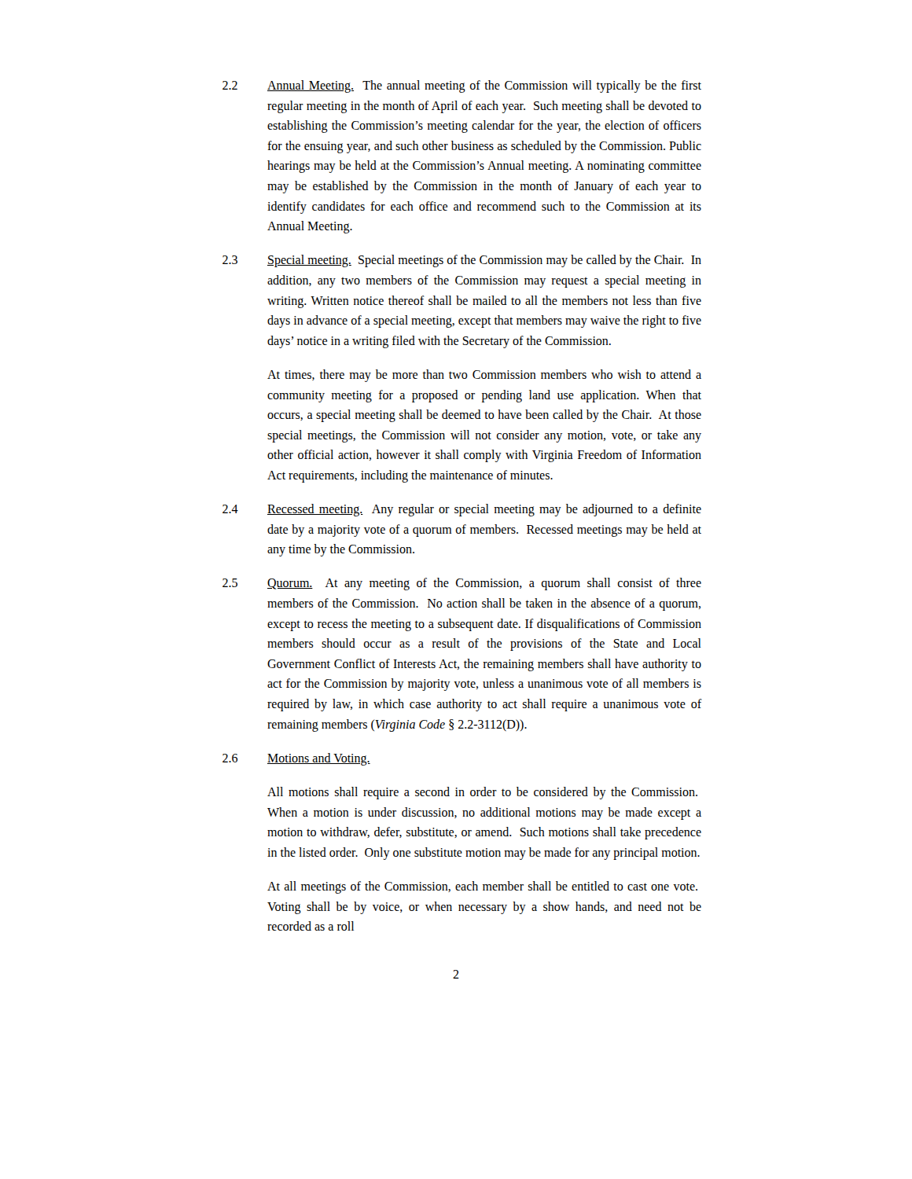2.2
Annual Meeting. The annual meeting of the Commission will typically be the first regular meeting in the month of April of each year. Such meeting shall be devoted to establishing the Commission’s meeting calendar for the year, the election of officers for the ensuing year, and such other business as scheduled by the Commission. Public hearings may be held at the Commission’s Annual meeting. A nominating committee may be established by the Commission in the month of January of each year to identify candidates for each office and recommend such to the Commission at its Annual Meeting.
2.3
Special meeting. Special meetings of the Commission may be called by the Chair. In addition, any two members of the Commission may request a special meeting in writing. Written notice thereof shall be mailed to all the members not less than five days in advance of a special meeting, except that members may waive the right to five days’ notice in a writing filed with the Secretary of the Commission.
At times, there may be more than two Commission members who wish to attend a community meeting for a proposed or pending land use application. When that occurs, a special meeting shall be deemed to have been called by the Chair. At those special meetings, the Commission will not consider any motion, vote, or take any other official action, however it shall comply with Virginia Freedom of Information Act requirements, including the maintenance of minutes.
2.4
Recessed meeting. Any regular or special meeting may be adjourned to a definite date by a majority vote of a quorum of members. Recessed meetings may be held at any time by the Commission.
2.5
Quorum. At any meeting of the Commission, a quorum shall consist of three members of the Commission. No action shall be taken in the absence of a quorum, except to recess the meeting to a subsequent date. If disqualifications of Commission members should occur as a result of the provisions of the State and Local Government Conflict of Interests Act, the remaining members shall have authority to act for the Commission by majority vote, unless a unanimous vote of all members is required by law, in which case authority to act shall require a unanimous vote of remaining members (Virginia Code § 2.2-3112(D)).
2.6
Motions and Voting.
All motions shall require a second in order to be considered by the Commission. When a motion is under discussion, no additional motions may be made except a motion to withdraw, defer, substitute, or amend. Such motions shall take precedence in the listed order. Only one substitute motion may be made for any principal motion.
At all meetings of the Commission, each member shall be entitled to cast one vote. Voting shall be by voice, or when necessary by a show hands, and need not be recorded as a roll
2